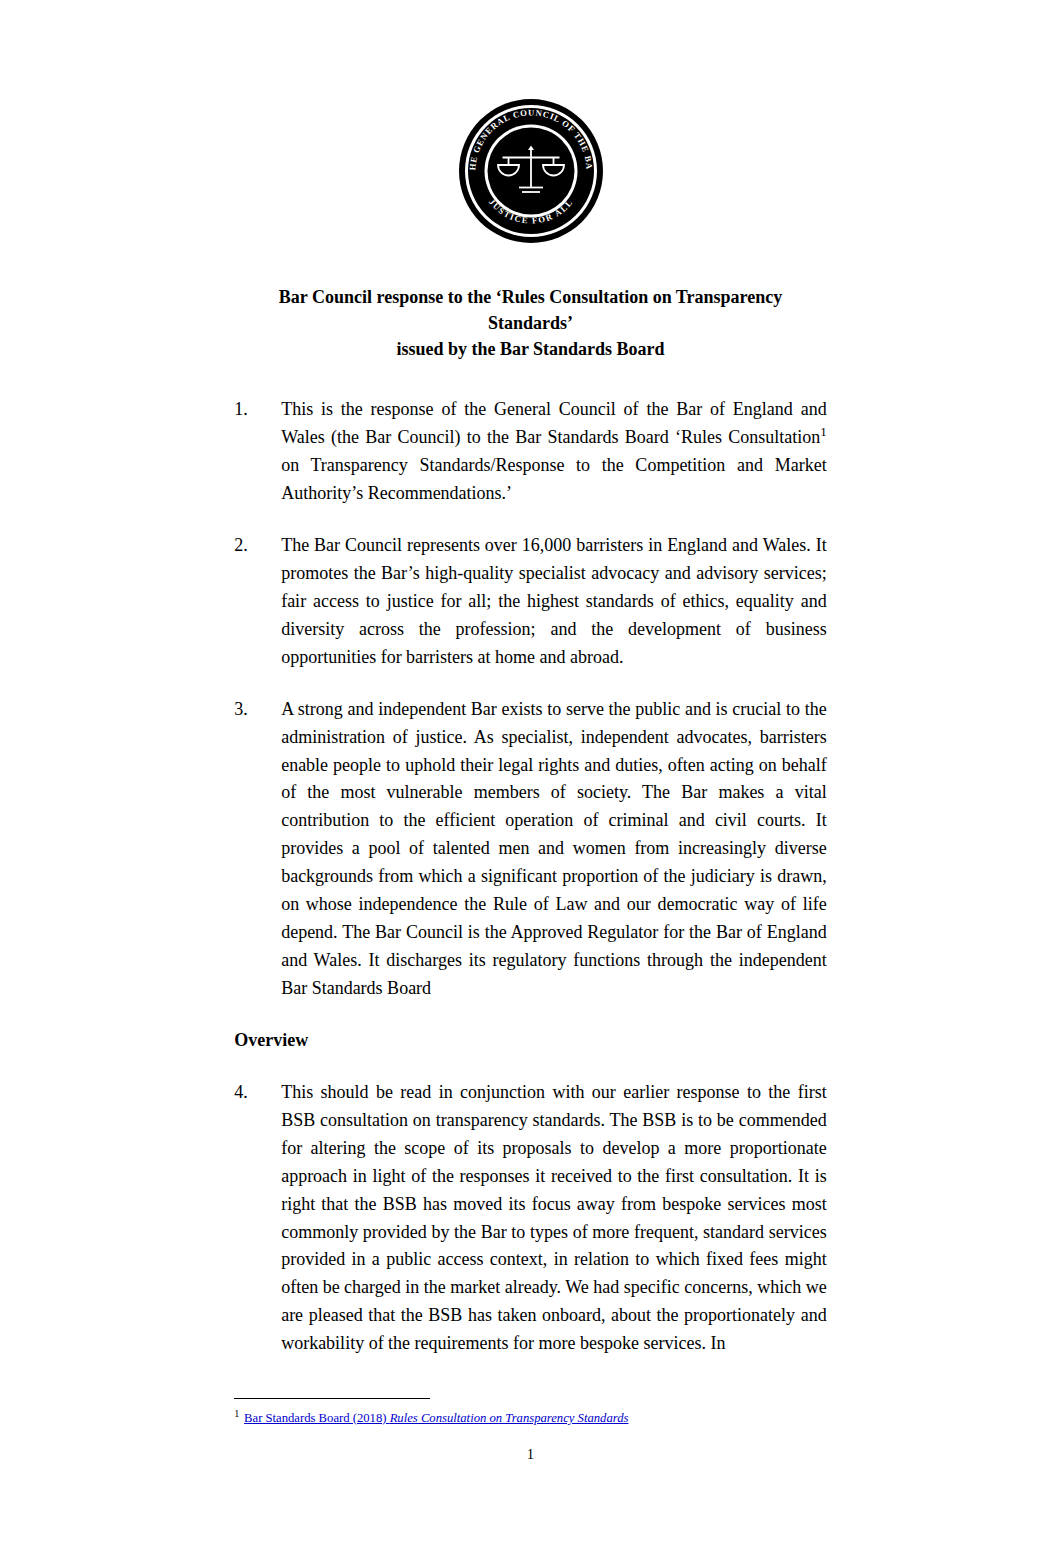THE GENERAL COUNCIL OF THE BAR JUSTICE FOR ALL
Bar Council response to the ‘Rules Consultation on Transparency Standards’
issued by the Bar Standards Board
1.
This is the response of the General Council of the Bar of England and Wales (the Bar Council) to the Bar Standards Board ‘Rules Consultation1 on Transparency Standards/Response to the Competition and Market Authority’s Recommendations.’
2.
The Bar Council represents over 16,000 barristers in England and Wales. It promotes the Bar’s high-quality specialist advocacy and advisory services; fair access to justice for all; the highest standards of ethics, equality and diversity across the profession; and the development of business opportunities for barristers at home and abroad.
3.
A strong and independent Bar exists to serve the public and is crucial to the administration of justice. As specialist, independent advocates, barristers enable people to uphold their legal rights and duties, often acting on behalf of the most vulnerable members of society. The Bar makes a vital contribution to the efficient operation of criminal and civil courts. It provides a pool of talented men and women from increasingly diverse backgrounds from which a significant proportion of the judiciary is drawn, on whose independence the Rule of Law and our democratic way of life depend. The Bar Council is the Approved Regulator for the Bar of England and Wales. It discharges its regulatory functions through the independent Bar Standards Board
Overview
4.
This should be read in conjunction with our earlier response to the first BSB consultation on transparency standards. The BSB is to be commended for altering the scope of its proposals to develop a more proportionate approach in light of the responses it received to the first consultation. It is right that the BSB has moved its focus away from bespoke services most commonly provided by the Bar to types of more frequent, standard services provided in a public access context, in relation to which fixed fees might often be charged in the market already. We had specific concerns, which we are pleased that the BSB has taken onboard, about the proportionately and workability of the requirements for more bespoke services. In
1 Bar Standards Board (2018) Rules Consultation on Transparency Standards
1